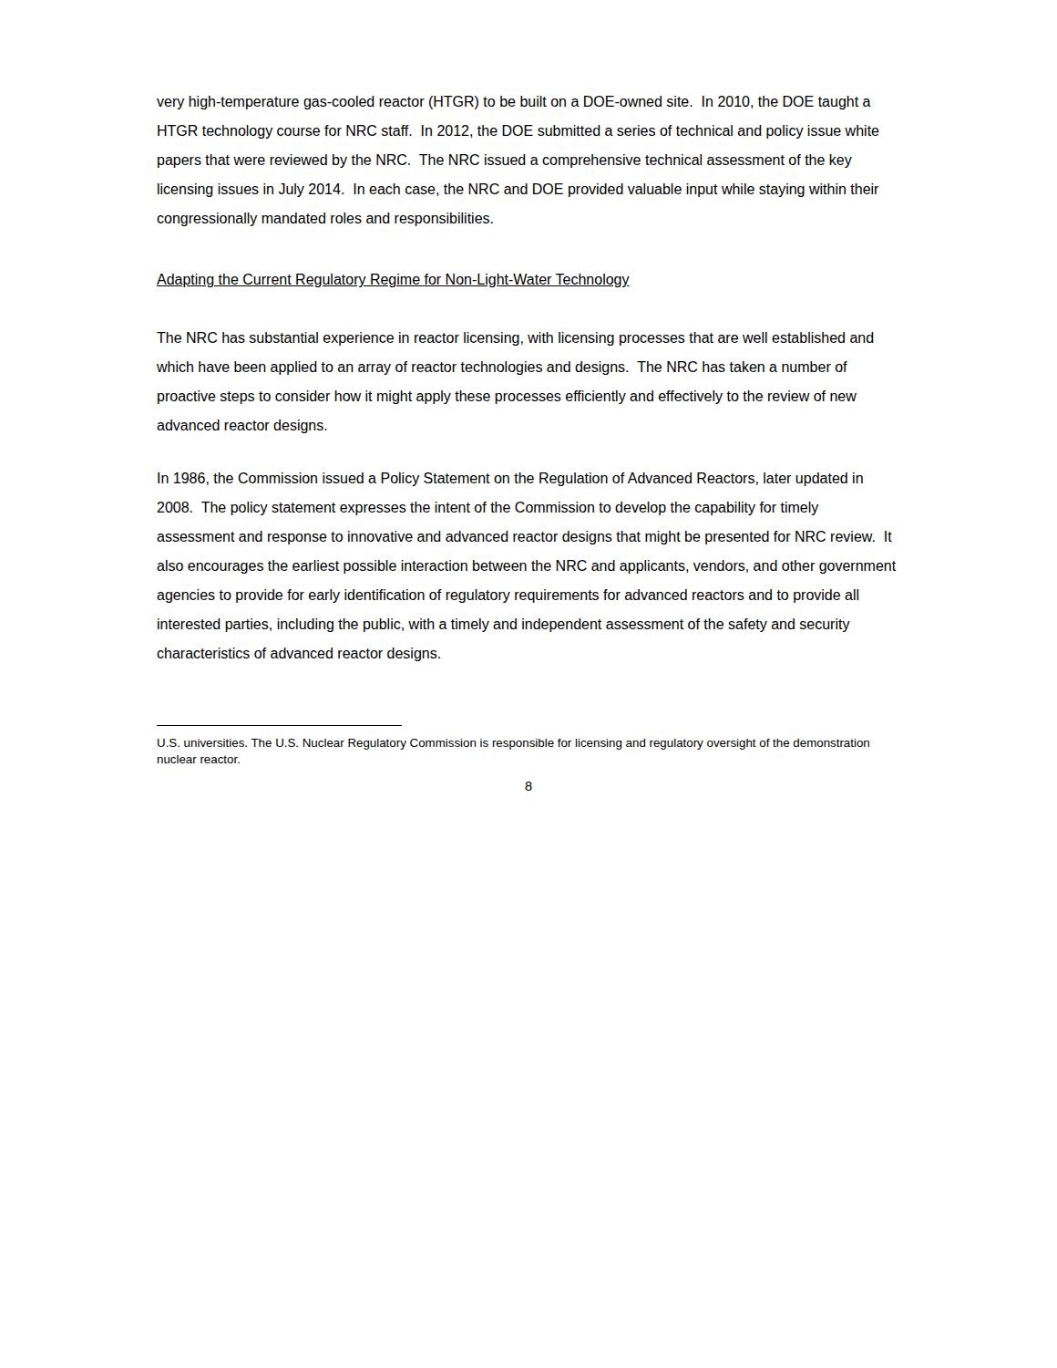very high-temperature gas-cooled reactor (HTGR) to be built on a DOE-owned site. In 2010, the DOE taught a HTGR technology course for NRC staff. In 2012, the DOE submitted a series of technical and policy issue white papers that were reviewed by the NRC. The NRC issued a comprehensive technical assessment of the key licensing issues in July 2014. In each case, the NRC and DOE provided valuable input while staying within their congressionally mandated roles and responsibilities.
Adapting the Current Regulatory Regime for Non-Light-Water Technology
The NRC has substantial experience in reactor licensing, with licensing processes that are well established and which have been applied to an array of reactor technologies and designs. The NRC has taken a number of proactive steps to consider how it might apply these processes efficiently and effectively to the review of new advanced reactor designs.
In 1986, the Commission issued a Policy Statement on the Regulation of Advanced Reactors, later updated in 2008. The policy statement expresses the intent of the Commission to develop the capability for timely assessment and response to innovative and advanced reactor designs that might be presented for NRC review. It also encourages the earliest possible interaction between the NRC and applicants, vendors, and other government agencies to provide for early identification of regulatory requirements for advanced reactors and to provide all interested parties, including the public, with a timely and independent assessment of the safety and security characteristics of advanced reactor designs.
U.S. universities. The U.S. Nuclear Regulatory Commission is responsible for licensing and regulatory oversight of the demonstration nuclear reactor.
8